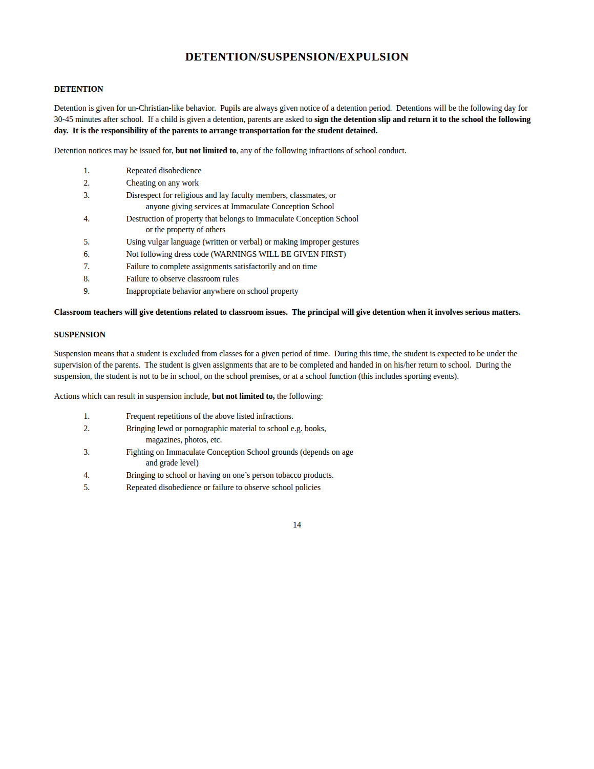DETENTION/SUSPENSION/EXPULSION
DETENTION
Detention is given for un-Christian-like behavior. Pupils are always given notice of a detention period. Detentions will be the following day for 30-45 minutes after school. If a child is given a detention, parents are asked to sign the detention slip and return it to the school the following day. It is the responsibility of the parents to arrange transportation for the student detained.
Detention notices may be issued for, but not limited to, any of the following infractions of school conduct.
Repeated disobedience
Cheating on any work
Disrespect for religious and lay faculty members, classmates, oranyone giving services at Immaculate Conception School
Destruction of property that belongs to Immaculate Conception Schoolor the property of others
Using vulgar language (written or verbal) or making improper gestures
Not following dress code (WARNINGS WILL BE GIVEN FIRST)
Failure to complete assignments satisfactorily and on time
Failure to observe classroom rules
Inappropriate behavior anywhere on school property
Classroom teachers will give detentions related to classroom issues. The principal will give detention when it involves serious matters.
SUSPENSION
Suspension means that a student is excluded from classes for a given period of time. During this time, the student is expected to be under the supervision of the parents. The student is given assignments that are to be completed and handed in on his/her return to school. During the suspension, the student is not to be in school, on the school premises, or at a school function (this includes sporting events).
Actions which can result in suspension include, but not limited to, the following:
Frequent repetitions of the above listed infractions.
Bringing lewd or pornographic material to school e.g. books,magazines, photos, etc.
Fighting on Immaculate Conception School grounds (depends on ageand grade level)
Bringing to school or having on one’s person tobacco products.
Repeated disobedience or failure to observe school policies
14